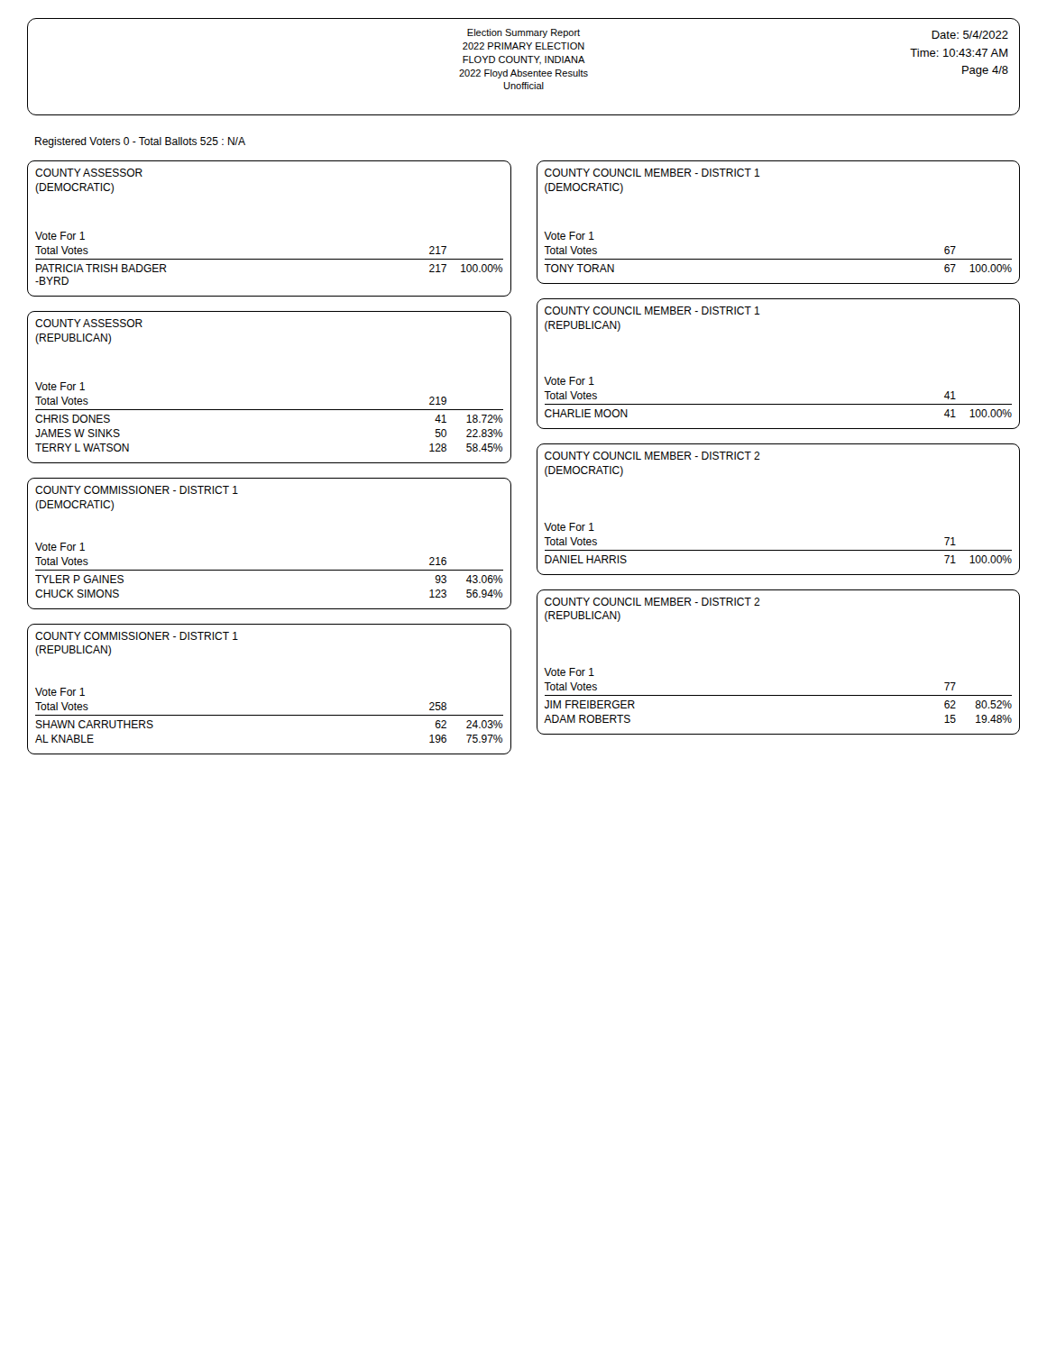Date: 5/4/2022
Time: 10:43:47 AM
Page 4/8
Election Summary Report
2022 PRIMARY ELECTION
FLOYD COUNTY, INDIANA
2022 Floyd Absentee Results
Unofficial
Registered Voters 0 - Total Ballots 525 : N/A
COUNTY ASSESSOR
(DEMOCRATIC)
| Vote For 1 |
| Total Votes | 217 | |
| PATRICIA TRISH BADGER -BYRD | 217 | 100.00% |
COUNTY ASSESSOR
(REPUBLICAN)
| Vote For 1 |
| Total Votes | 219 | |
| CHRIS DONES | 41 | 18.72% |
| JAMES W SINKS | 50 | 22.83% |
| TERRY L WATSON | 128 | 58.45% |
COUNTY COMMISSIONER - DISTRICT 1
(DEMOCRATIC)
| Vote For 1 |
| Total Votes | 216 | |
| TYLER P GAINES | 93 | 43.06% |
| CHUCK SIMONS | 123 | 56.94% |
COUNTY COMMISSIONER - DISTRICT 1
(REPUBLICAN)
| Vote For 1 |
| Total Votes | 258 | |
| SHAWN CARRUTHERS | 62 | 24.03% |
| AL KNABLE | 196 | 75.97% |
COUNTY COUNCIL MEMBER - DISTRICT 1
(DEMOCRATIC)
| Vote For 1 |
| Total Votes | 67 | |
| TONY TORAN | 67 | 100.00% |
COUNTY COUNCIL MEMBER - DISTRICT 1
(REPUBLICAN)
| Vote For 1 |
| Total Votes | 41 | |
| CHARLIE MOON | 41 | 100.00% |
COUNTY COUNCIL MEMBER - DISTRICT 2
(DEMOCRATIC)
| Vote For 1 |
| Total Votes | 71 | |
| DANIEL HARRIS | 71 | 100.00% |
COUNTY COUNCIL MEMBER - DISTRICT 2
(REPUBLICAN)
| Vote For 1 |
| Total Votes | 77 | |
| JIM FREIBERGER | 62 | 80.52% |
| ADAM ROBERTS | 15 | 19.48% |